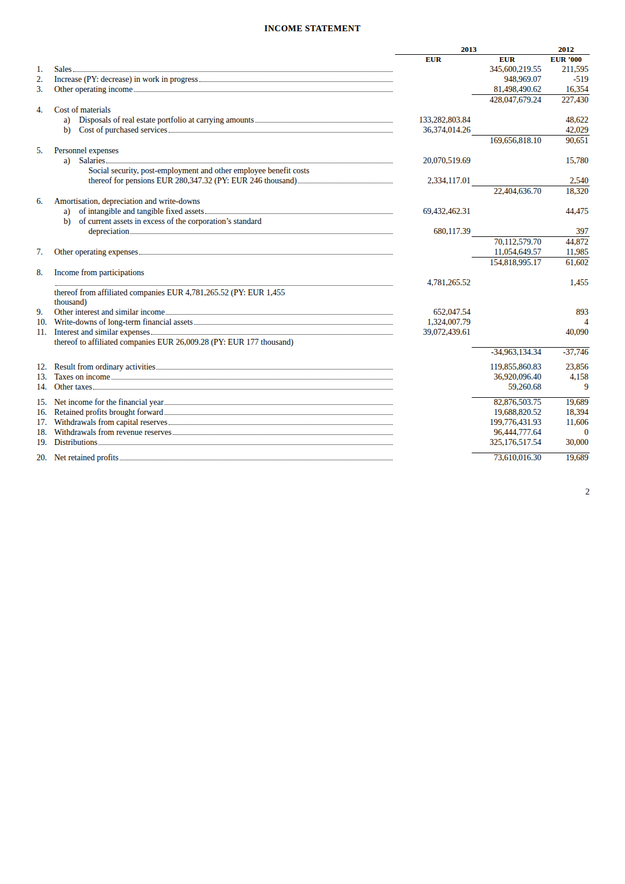INCOME STATEMENT
| | 2013 | 2012 |
| | EUR | EUR | EUR ’000 |
| 1. | Sales | | 345,600,219.55 | 211,595 |
| 2. | Increase (PY: decrease) in work in progress | | 948,969.07 | -519 |
| 3. | Other operating income | | 81,498,490.62 | 16,354 |
| | | 428,047,679.24 | 227,430 |
| 4. | Cost of materials | | | |
| | a) | Disposals of real estate portfolio at carrying amounts | 133,282,803.84 | | 48,622 |
| | b) | Cost of purchased services | 36,374,014.26 | | 42,029 |
| | | 169,656,818.10 | 90,651 |
| 5. | Personnel expenses | | | |
| | a) | Salaries | 20,070,519.69 | | 15,780 |
| | | Social security, post-employment and other employee benefit costs | | | |
| | | thereof for pensions EUR 280,347.32 (PY: EUR 246 thousand) | 2,334,117.01 | | 2,540 |
| | | 22,404,636.70 | 18,320 |
| 6. | Amortisation, depreciation and write-downs | | | |
| | a) | of intangible and tangible fixed assets | 69,432,462.31 | | 44,475 |
| | b) | of current assets in excess of the corporation’s standard | | | |
| | | depreciation | 680,117.39 | | 397 |
| | | 70,112,579.70 | 44,872 |
| 7. | Other operating expenses | | 11,054,649.57 | 11,985 |
| | | 154,818,995.17 | 61,602 |
| 8. | Income from participations | | | |
| | | 4,781,265.52 | | 1,455 |
| | thereof from affiliated companies EUR 4,781,265.52 (PY: EUR 1,455 thousand) | | | |
| 9. | Other interest and similar income | 652,047.54 | | 893 |
| 10. | Write-downs of long-term financial assets | 1,324,007.79 | | 4 |
| 11. | Interest and similar expenses | 39,072,439.61 | | 40,090 |
| | thereof to affiliated companies EUR 26,009.28 (PY: EUR 177 thousand) | | | |
| | | -34,963,134.34 | -37,746 |
| 12. | Result from ordinary activities | | 119,855,860.83 | 23,856 |
| 13. | Taxes on income | | 36,920,096.40 | 4,158 |
| 14. | Other taxes | | 59,260.68 | 9 |
| 15. | Net income for the financial year | | 82,876,503.75 | 19,689 |
| 16. | Retained profits brought forward | | 19,688,820.52 | 18,394 |
| 17. | Withdrawals from capital reserves | | 199,776,431.93 | 11,606 |
| 18. | Withdrawals from revenue reserves | | 96,444,777.64 | 0 |
| 19. | Distributions | | 325,176,517.54 | 30,000 |
| 20. | Net retained profits | | 73,610,016.30 | 19,689 |
2